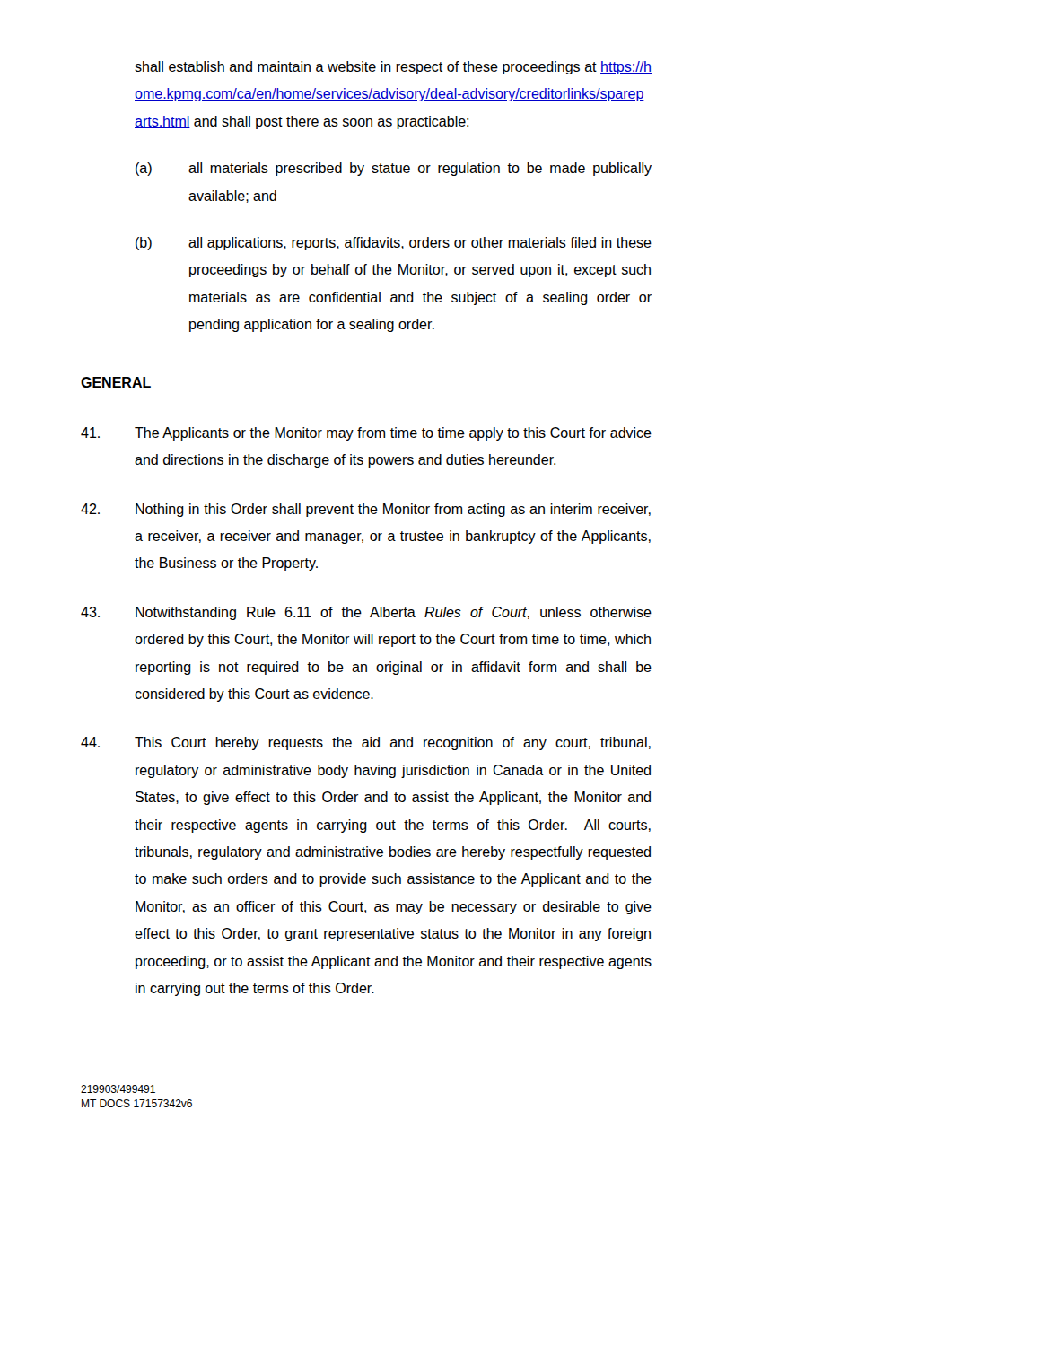shall establish and maintain a website in respect of these proceedings at https://home.kpmg.com/ca/en/home/services/advisory/deal-advisory/creditorlinks/spareparts.html and shall post there as soon as practicable:
(a)
all materials prescribed by statue or regulation to be made publically available; and
(b)
all applications, reports, affidavits, orders or other materials filed in these proceedings by or behalf of the Monitor, or served upon it, except such materials as are confidential and the subject of a sealing order or pending application for a sealing order.
GENERAL
41.
The Applicants or the Monitor may from time to time apply to this Court for advice and directions in the discharge of its powers and duties hereunder.
42.
Nothing in this Order shall prevent the Monitor from acting as an interim receiver, a receiver, a receiver and manager, or a trustee in bankruptcy of the Applicants, the Business or the Property.
43.
Notwithstanding Rule 6.11 of the Alberta Rules of Court, unless otherwise ordered by this Court, the Monitor will report to the Court from time to time, which reporting is not required to be an original or in affidavit form and shall be considered by this Court as evidence.
44.
This Court hereby requests the aid and recognition of any court, tribunal, regulatory or administrative body having jurisdiction in Canada or in the United States, to give effect to this Order and to assist the Applicant, the Monitor and their respective agents in carrying out the terms of this Order. All courts, tribunals, regulatory and administrative bodies are hereby respectfully requested to make such orders and to provide such assistance to the Applicant and to the Monitor, as an officer of this Court, as may be necessary or desirable to give effect to this Order, to grant representative status to the Monitor in any foreign proceeding, or to assist the Applicant and the Monitor and their respective agents in carrying out the terms of this Order.
219903/499491
MT DOCS 17157342v6